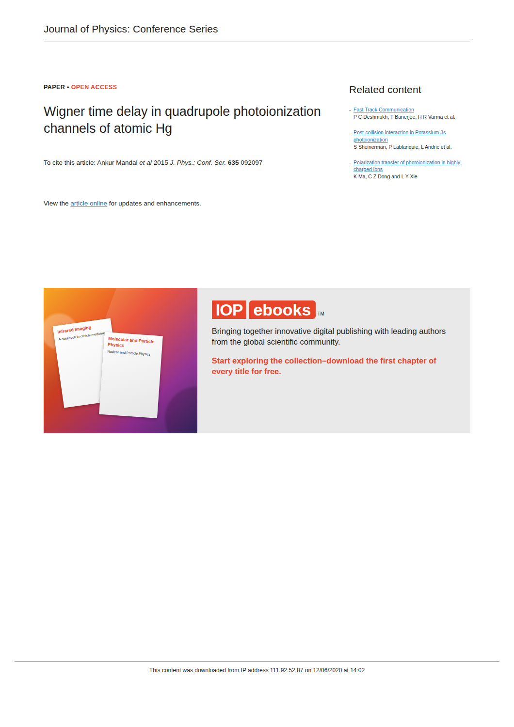Journal of Physics: Conference Series
PAPER • OPEN ACCESS
Wigner time delay in quadrupole photoionization channels of atomic Hg
To cite this article: Ankur Mandal et al 2015 J. Phys.: Conf. Ser. 635 092097
View the article online for updates and enhancements.
Related content
Fast Track Communication P C Deshmukh, T Banerjee, H R Varma et al.
Post-collision interaction in Potassium 3s photoionization S Sheinerman, P Lablanquie, L Andric et al.
Polarization transfer of photoionization in highly charged ions K Ma, C Z Dong and L Y Xie
Infrared Imaging
A casebook in clinical medicine
Molecular and Particle Physics
Nuclear and Particle Physics
IOP ebooks TM
Bringing together innovative digital publishing with leading authors from the global scientific community.
Start exploring the collection–download the first chapter of every title for free.
This content was downloaded from IP address 111.92.52.87 on 12/06/2020 at 14:02